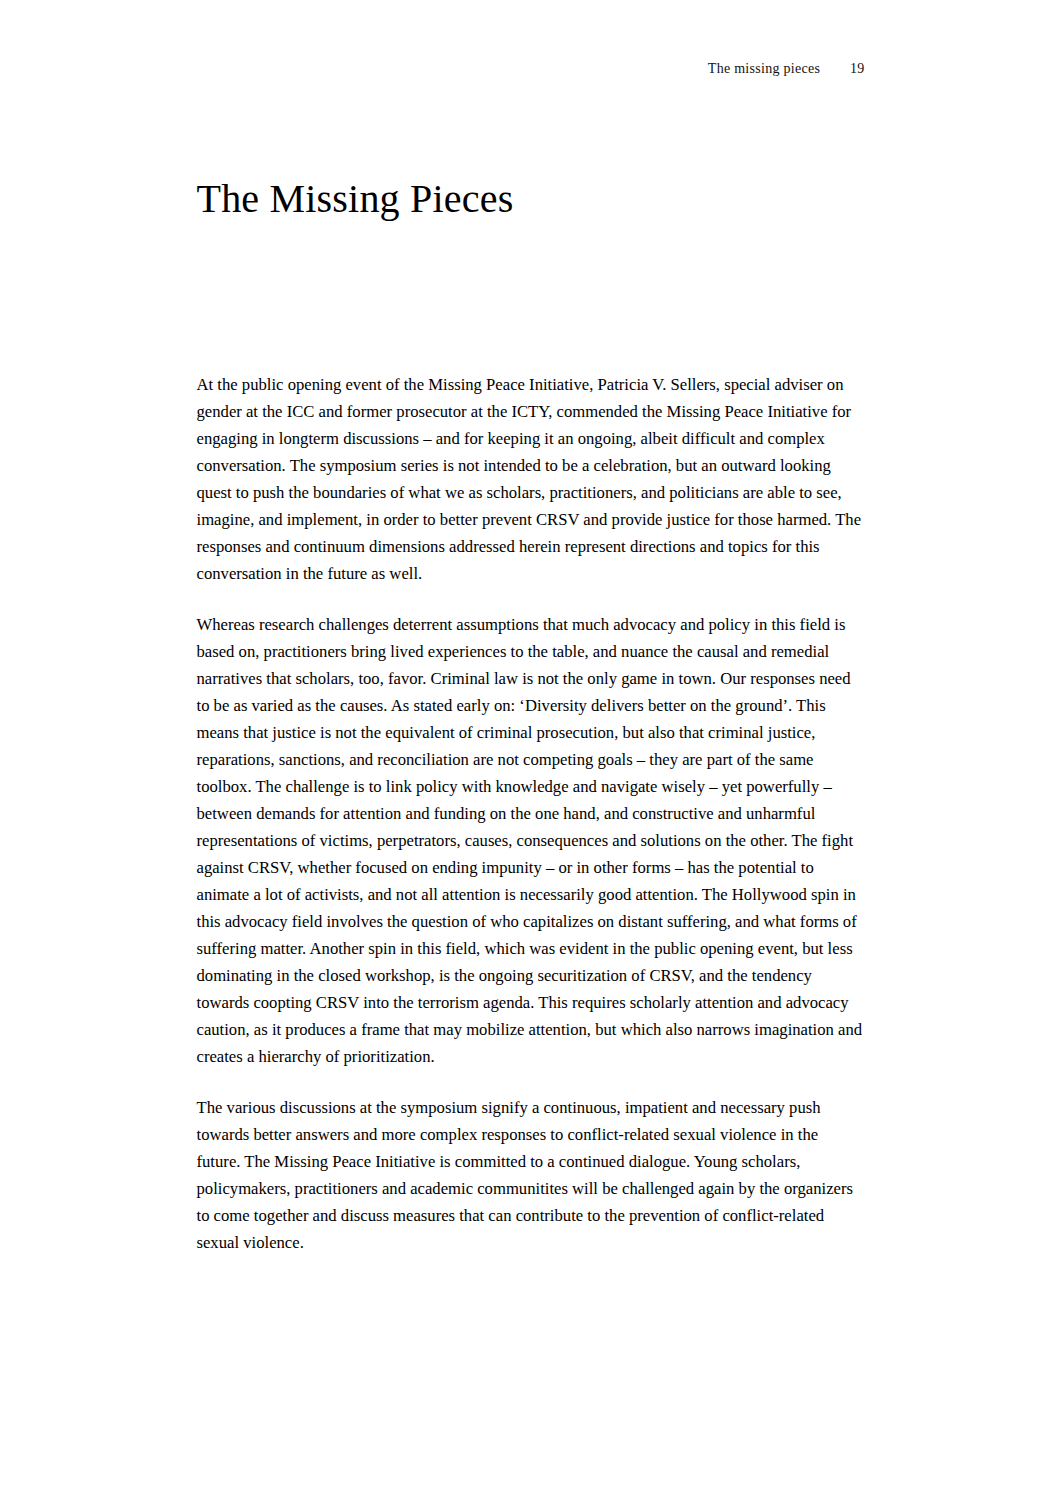The missing pieces 19
The Missing Pieces
At the public opening event of the Missing Peace Initiative, Patricia V. Sellers, special adviser on gender at the ICC and former prosecutor at the ICTY, commended the Missing Peace Initiative for engaging in longterm discussions – and for keeping it an ongoing, albeit difficult and complex conversation. The symposium series is not intended to be a celebration, but an outward looking quest to push the boundaries of what we as scholars, practitioners, and politicians are able to see, imagine, and implement, in order to better prevent CRSV and provide justice for those harmed. The responses and continuum dimensions addressed herein represent directions and topics for this conversation in the future as well.
Whereas research challenges deterrent assumptions that much advocacy and policy in this field is based on, practitioners bring lived experiences to the table, and nuance the causal and remedial narratives that scholars, too, favor. Criminal law is not the only game in town. Our responses need to be as varied as the causes. As stated early on: ‘Diversity delivers better on the ground’. This means that justice is not the equivalent of criminal prosecution, but also that criminal justice, reparations, sanctions, and reconciliation are not competing goals – they are part of the same toolbox. The challenge is to link policy with knowledge and navigate wisely – yet powerfully – between demands for attention and funding on the one hand, and constructive and unharmful representations of victims, perpetrators, causes, consequences and solutions on the other. The fight against CRSV, whether focused on ending impunity – or in other forms – has the potential to animate a lot of activists, and not all attention is necessarily good attention. The Hollywood spin in this advocacy field involves the question of who capitalizes on distant suffering, and what forms of suffering matter. Another spin in this field, which was evident in the public opening event, but less dominating in the closed workshop, is the ongoing securitization of CRSV, and the tendency towards coopting CRSV into the terrorism agenda. This requires scholarly attention and advocacy caution, as it produces a frame that may mobilize attention, but which also narrows imagination and creates a hierarchy of prioritization.
The various discussions at the symposium signify a continuous, impatient and necessary push towards better answers and more complex responses to conflict-related sexual violence in the future. The Missing Peace Initiative is committed to a continued dialogue. Young scholars, policymakers, practitioners and academic communitites will be challenged again by the organizers to come together and discuss measures that can contribute to the prevention of conflict-related sexual violence.